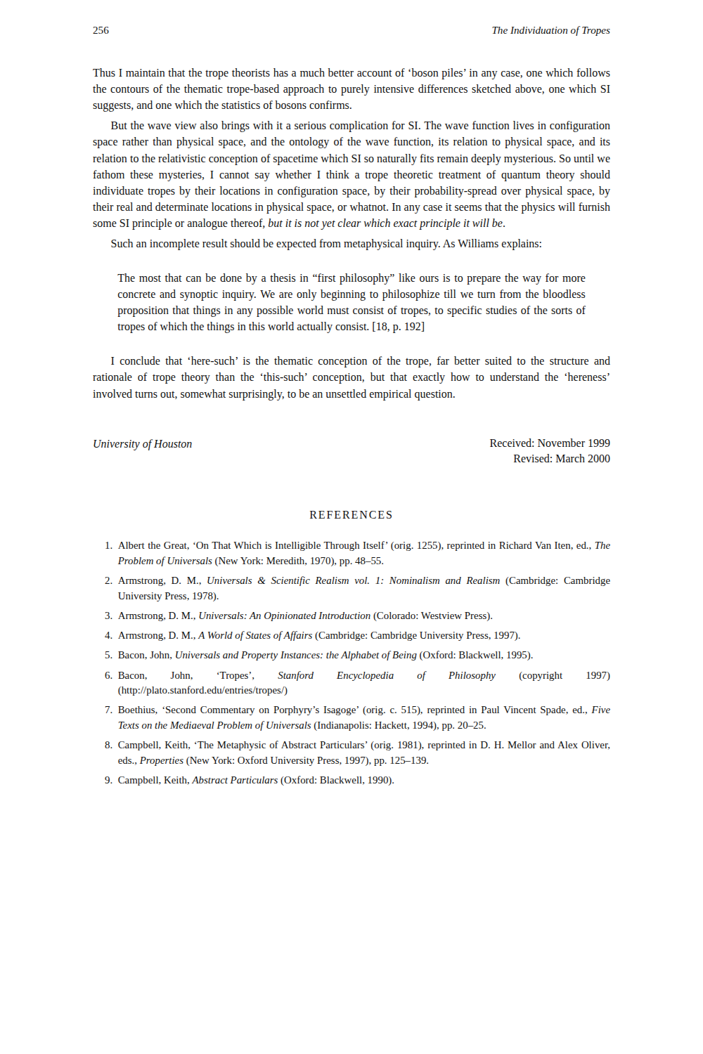256 The Individuation of Tropes
Thus I maintain that the trope theorists has a much better account of ‘boson piles’ in any case, one which follows the contours of the thematic trope-based approach to purely intensive differences sketched above, one which SI suggests, and one which the statistics of bosons confirms.
But the wave view also brings with it a serious complication for SI. The wave function lives in configuration space rather than physical space, and the ontology of the wave function, its relation to physical space, and its relation to the relativistic conception of spacetime which SI so naturally fits remain deeply mysterious. So until we fathom these mysteries, I cannot say whether I think a trope theoretic treatment of quantum theory should individuate tropes by their locations in configuration space, by their probability-spread over physical space, by their real and determinate locations in physical space, or whatnot. In any case it seems that the physics will furnish some SI principle or analogue thereof, but it is not yet clear which exact principle it will be.
Such an incomplete result should be expected from metaphysical inquiry. As Williams explains:
The most that can be done by a thesis in “first philosophy” like ours is to prepare the way for more concrete and synoptic inquiry. We are only beginning to philosophize till we turn from the bloodless proposition that things in any possible world must consist of tropes, to specific studies of the sorts of tropes of which the things in this world actually consist. [18, p. 192]
I conclude that ‘here-such’ is the thematic conception of the trope, far better suited to the structure and rationale of trope theory than the ‘this-such’ conception, but that exactly how to understand the ‘hereness’ involved turns out, somewhat surprisingly, to be an unsettled empirical question.
University of Houston
Received: November 1999
Revised: March 2000
REFERENCES
Albert the Great, ‘On That Which is Intelligible Through Itself’ (orig. 1255), reprinted in Richard Van Iten, ed., The Problem of Universals (New York: Meredith, 1970), pp. 48–55.
Armstrong, D. M., Universals & Scientific Realism vol. 1: Nominalism and Realism (Cambridge: Cambridge University Press, 1978).
Armstrong, D. M., Universals: An Opinionated Introduction (Colorado: Westview Press).
Armstrong, D. M., A World of States of Affairs (Cambridge: Cambridge University Press, 1997).
Bacon, John, Universals and Property Instances: the Alphabet of Being (Oxford: Blackwell, 1995).
Bacon, John, ‘Tropes’, Stanford Encyclopedia of Philosophy (copyright 1997) (http://plato.stanford.edu/entries/tropes/)
Boethius, ‘Second Commentary on Porphyry’s Isagoge’ (orig. c. 515), reprinted in Paul Vincent Spade, ed., Five Texts on the Mediaeval Problem of Universals (Indianapolis: Hackett, 1994), pp. 20–25.
Campbell, Keith, ‘The Metaphysic of Abstract Particulars’ (orig. 1981), reprinted in D. H. Mellor and Alex Oliver, eds., Properties (New York: Oxford University Press, 1997), pp. 125–139.
Campbell, Keith, Abstract Particulars (Oxford: Blackwell, 1990).